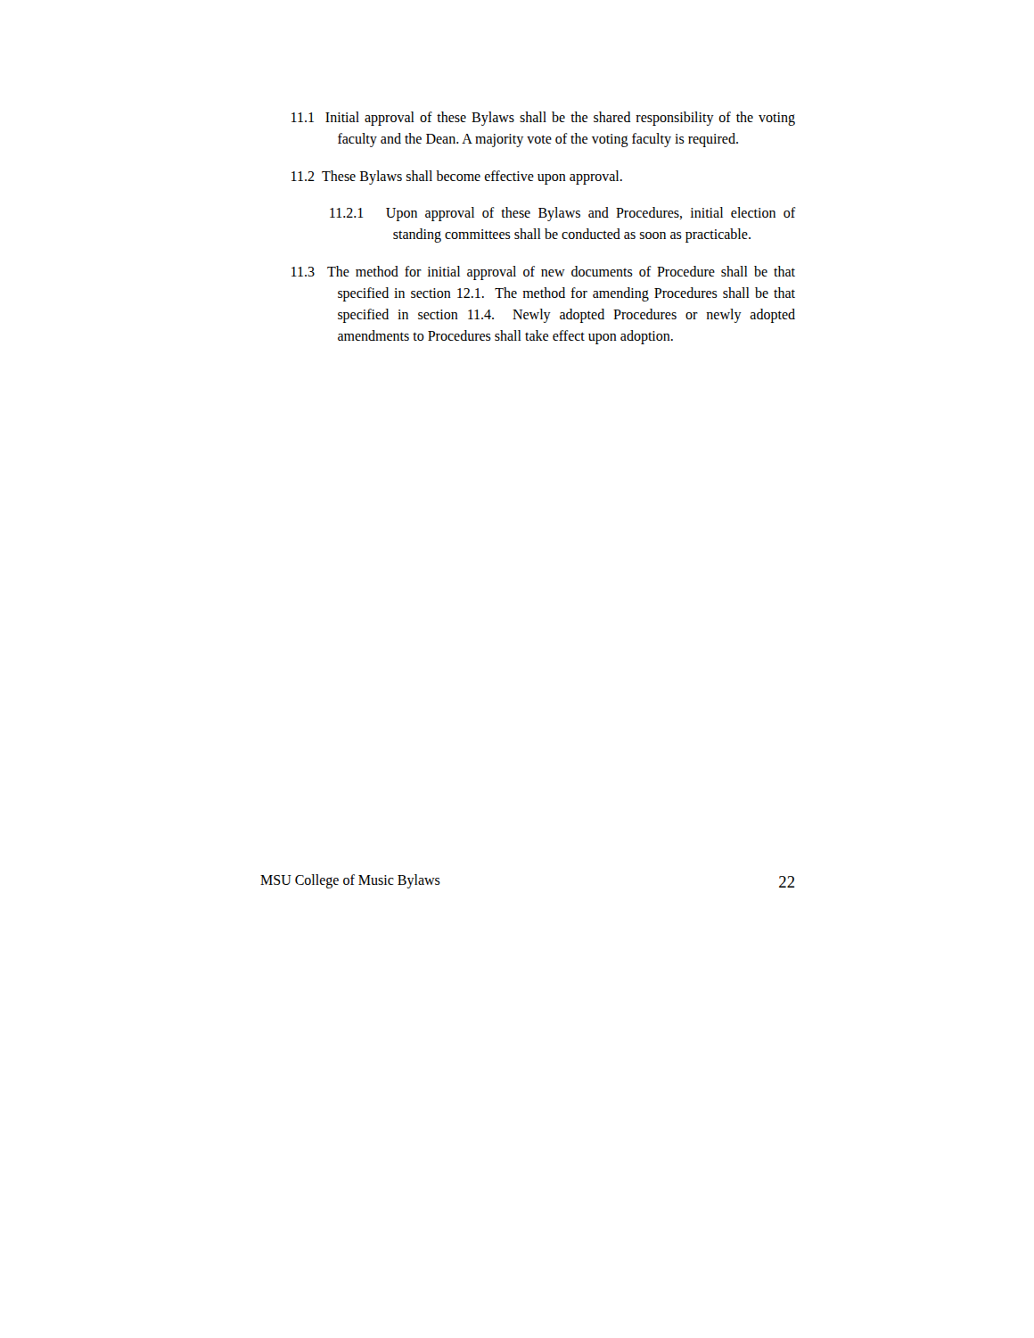11.1 Initial approval of these Bylaws shall be the shared responsibility of the voting faculty and the Dean. A majority vote of the voting faculty is required.
11.2 These Bylaws shall become effective upon approval.
11.2.1 Upon approval of these Bylaws and Procedures, initial election of standing committees shall be conducted as soon as practicable.
11.3 The method for initial approval of new documents of Procedure shall be that specified in section 12.1. The method for amending Procedures shall be that specified in section 11.4. Newly adopted Procedures or newly adopted amendments to Procedures shall take effect upon adoption.
MSU College of Music Bylaws 22